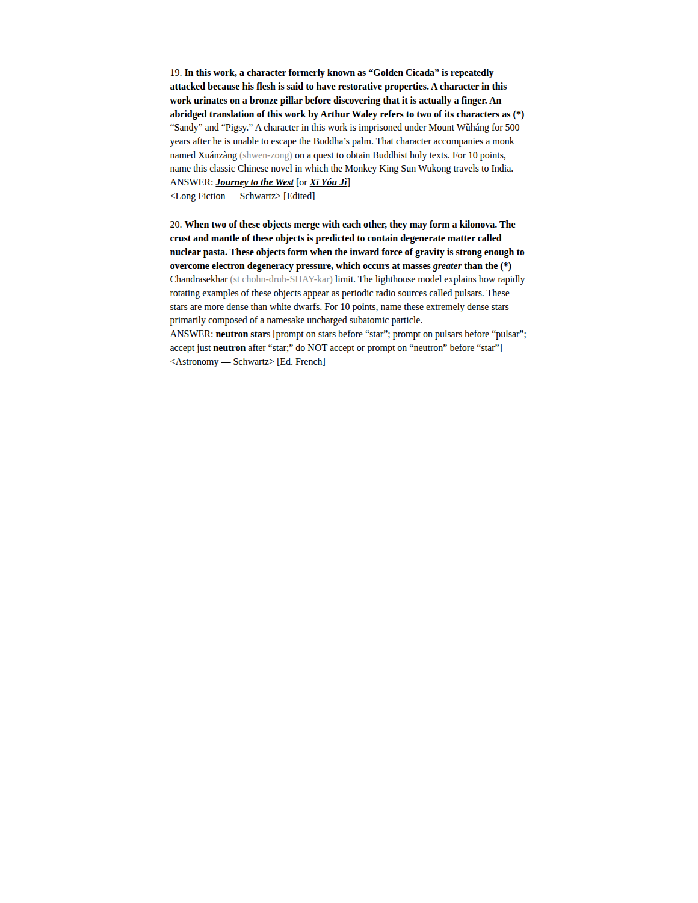19. In this work, a character formerly known as “Golden Cicada” is repeatedly attacked because his flesh is said to have restorative properties. A character in this work urinates on a bronze pillar before discovering that it is actually a finger. An abridged translation of this work by Arthur Waley refers to two of its characters as (*) “Sandy” and “Pigsy.” A character in this work is imprisoned under Mount Wŭháng for 500 years after he is unable to escape the Buddha’s palm. That character accompanies a monk named Xuánzàng (shwen-zong) on a quest to obtain Buddhist holy texts. For 10 points, name this classic Chinese novel in which the Monkey King Sun Wukong travels to India.
ANSWER: Journey to the West [or Xī Yóu Jì]
<Long Fiction — Schwartz> [Edited]
20. When two of these objects merge with each other, they may form a kilonova. The crust and mantle of these objects is predicted to contain degenerate matter called nuclear pasta. These objects form when the inward force of gravity is strong enough to overcome electron degeneracy pressure, which occurs at masses greater than the (*) Chandrasekhar (st chohn-druh-SHAY-kar) limit. The lighthouse model explains how rapidly rotating examples of these objects appear as periodic radio sources called pulsars. These stars are more dense than white dwarfs. For 10 points, name these extremely dense stars primarily composed of a namesake uncharged subatomic particle.
ANSWER: neutron stars [prompt on stars before “star”; prompt on pulsars before “pulsar”; accept just neutron after “star;” do NOT accept or prompt on “neutron” before “star”]
<Astronomy — Schwartz> [Ed. French]